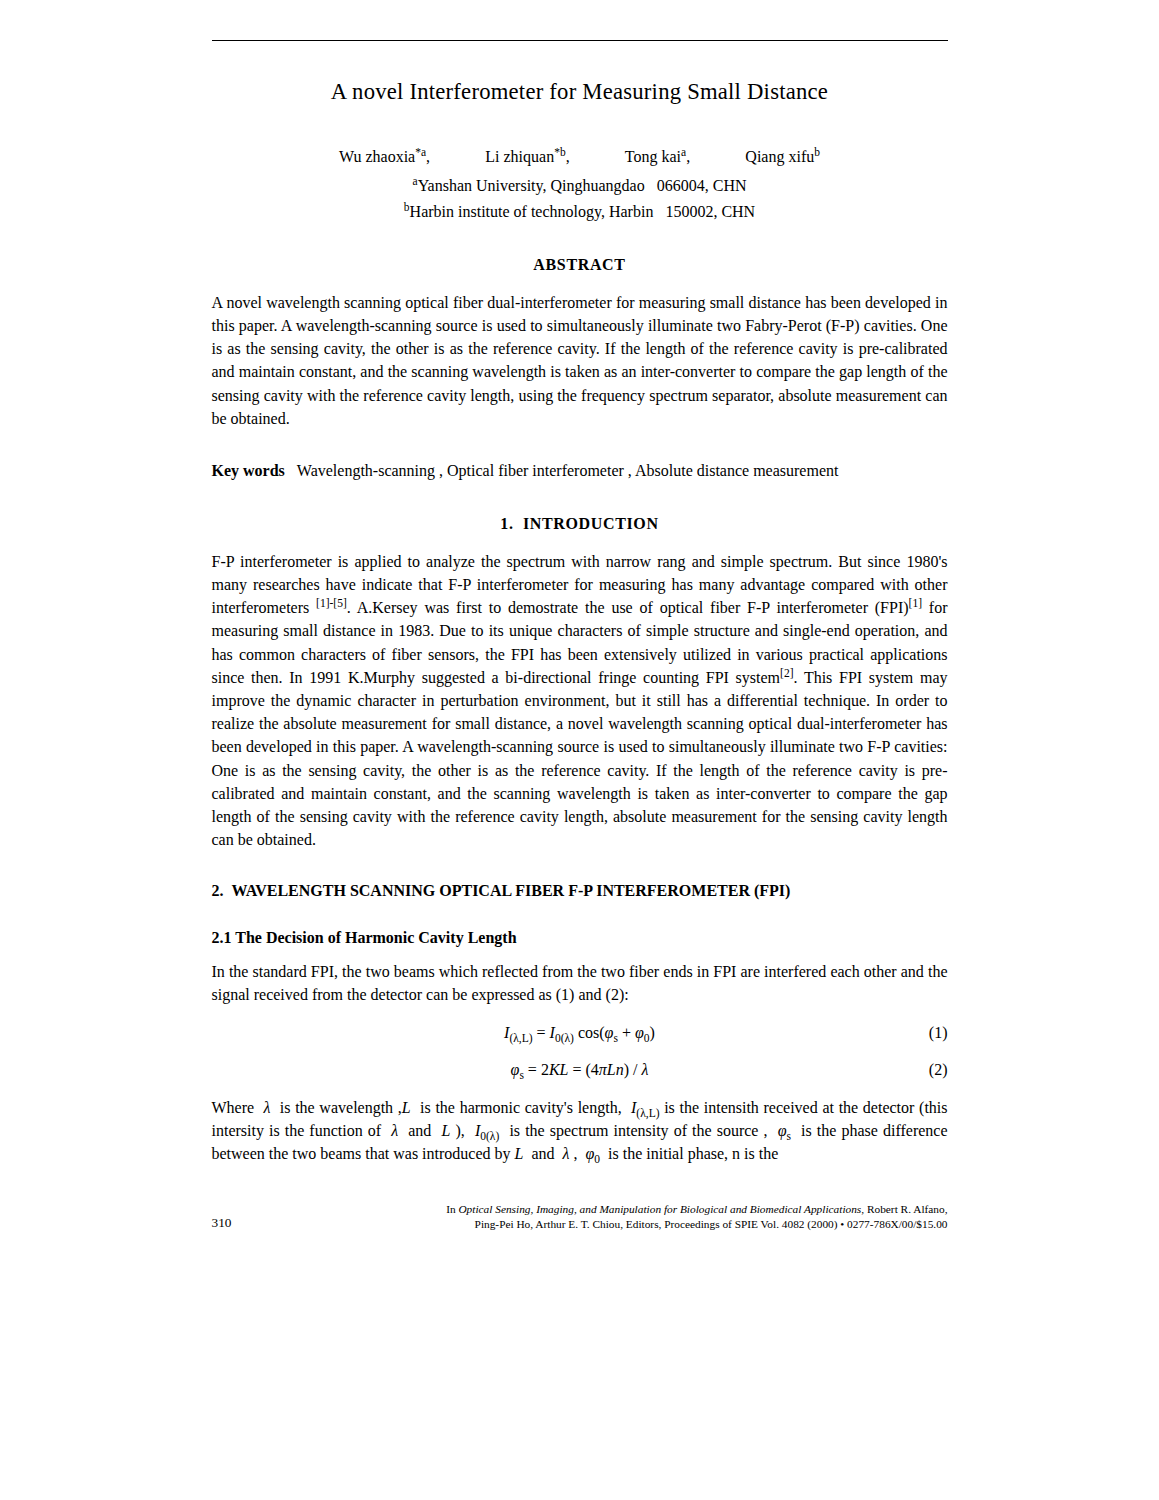A novel Interferometer for Measuring Small Distance
Wu zhaoxia*a, Li zhiquan*b, Tong kaia, Qiang xifub
aYanshan University, Qinghuangdao 066004, CHN
bHarbin institute of technology, Harbin 150002, CHN
ABSTRACT
A novel wavelength scanning optical fiber dual-interferometer for measuring small distance has been developed in this paper. A wavelength-scanning source is used to simultaneously illuminate two Fabry-Perot (F-P) cavities. One is as the sensing cavity, the other is as the reference cavity. If the length of the reference cavity is pre-calibrated and maintain constant, and the scanning wavelength is taken as an inter-converter to compare the gap length of the sensing cavity with the reference cavity length, using the frequency spectrum separator, absolute measurement can be obtained.
Key words Wavelength-scanning , Optical fiber interferometer , Absolute distance measurement
1. INTRODUCTION
F-P interferometer is applied to analyze the spectrum with narrow rang and simple spectrum. But since 1980's many researches have indicate that F-P interferometer for measuring has many advantage compared with other interferometers [1]-[5]. A.Kersey was first to demostrate the use of optical fiber F-P interferometer (FPI)[1] for measuring small distance in 1983. Due to its unique characters of simple structure and single-end operation, and has common characters of fiber sensors, the FPI has been extensively utilized in various practical applications since then. In 1991 K.Murphy suggested a bi-directional fringe counting FPI system[2]. This FPI system may improve the dynamic character in perturbation environment, but it still has a differential technique. In order to realize the absolute measurement for small distance, a novel wavelength scanning optical dual-interferometer has been developed in this paper. A wavelength-scanning source is used to simultaneously illuminate two F-P cavities: One is as the sensing cavity, the other is as the reference cavity. If the length of the reference cavity is pre-calibrated and maintain constant, and the scanning wavelength is taken as inter-converter to compare the gap length of the sensing cavity with the reference cavity length, absolute measurement for the sensing cavity length can be obtained.
2. WAVELENGTH SCANNING OPTICAL FIBER F-P INTERFEROMETER (FPI)
2.1 The Decision of Harmonic Cavity Length
In the standard FPI, the two beams which reflected from the two fiber ends in FPI are interfered each other and the signal received from the detector can be expressed as (1) and (2):
I(λ,L) = I 0(λ) cos(φs + φ 0) (1)
φs = 2KL = (4πLn) / λ (2)
Where λ is the wavelength ,L is the harmonic cavity's length, I(λ,L) is the intensith received at the detector (this intersity is the function of λ and L ), I 0(λ) is the spectrum intensity of the source , φs is the phase difference between the two beams that was introduced by L and λ , φ 0 is the initial phase, n is the
310
In Optical Sensing, Imaging, and Manipulation for Biological and Biomedical Applications, Robert R. Alfano,
Ping-Pei Ho, Arthur E. T. Chiou, Editors, Proceedings of SPIE Vol. 4082 (2000) • 0277-786X/00/$15.00